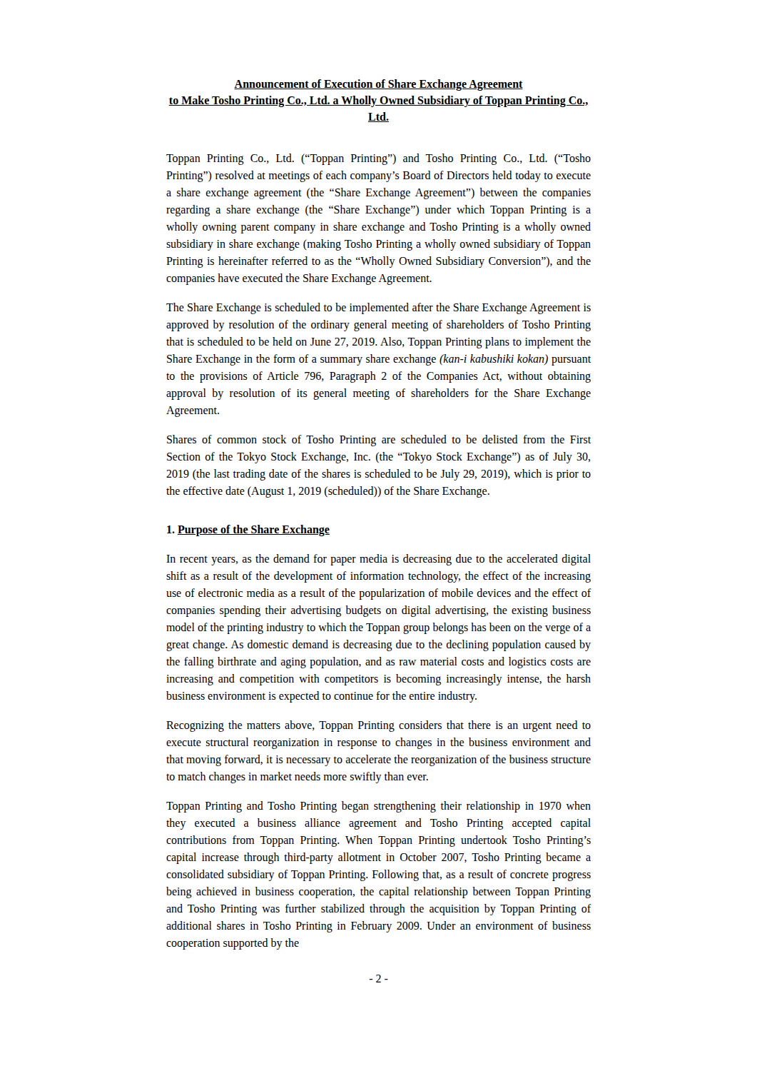Announcement of Execution of Share Exchange Agreement
to Make Tosho Printing Co., Ltd. a Wholly Owned Subsidiary of Toppan Printing Co., Ltd.
Toppan Printing Co., Ltd. (“Toppan Printing”) and Tosho Printing Co., Ltd. (“Tosho Printing”) resolved at meetings of each company’s Board of Directors held today to execute a share exchange agreement (the “Share Exchange Agreement”) between the companies regarding a share exchange (the “Share Exchange”) under which Toppan Printing is a wholly owning parent company in share exchange and Tosho Printing is a wholly owned subsidiary in share exchange (making Tosho Printing a wholly owned subsidiary of Toppan Printing is hereinafter referred to as the “Wholly Owned Subsidiary Conversion”), and the companies have executed the Share Exchange Agreement.
The Share Exchange is scheduled to be implemented after the Share Exchange Agreement is approved by resolution of the ordinary general meeting of shareholders of Tosho Printing that is scheduled to be held on June 27, 2019. Also, Toppan Printing plans to implement the Share Exchange in the form of a summary share exchange (kan-i kabushiki kokan) pursuant to the provisions of Article 796, Paragraph 2 of the Companies Act, without obtaining approval by resolution of its general meeting of shareholders for the Share Exchange Agreement.
Shares of common stock of Tosho Printing are scheduled to be delisted from the First Section of the Tokyo Stock Exchange, Inc. (the “Tokyo Stock Exchange”) as of July 30, 2019 (the last trading date of the shares is scheduled to be July 29, 2019), which is prior to the effective date (August 1, 2019 (scheduled)) of the Share Exchange.
1. Purpose of the Share Exchange
In recent years, as the demand for paper media is decreasing due to the accelerated digital shift as a result of the development of information technology, the effect of the increasing use of electronic media as a result of the popularization of mobile devices and the effect of companies spending their advertising budgets on digital advertising, the existing business model of the printing industry to which the Toppan group belongs has been on the verge of a great change. As domestic demand is decreasing due to the declining population caused by the falling birthrate and aging population, and as raw material costs and logistics costs are increasing and competition with competitors is becoming increasingly intense, the harsh business environment is expected to continue for the entire industry.
Recognizing the matters above, Toppan Printing considers that there is an urgent need to execute structural reorganization in response to changes in the business environment and that moving forward, it is necessary to accelerate the reorganization of the business structure to match changes in market needs more swiftly than ever.
Toppan Printing and Tosho Printing began strengthening their relationship in 1970 when they executed a business alliance agreement and Tosho Printing accepted capital contributions from Toppan Printing. When Toppan Printing undertook Tosho Printing’s capital increase through third-party allotment in October 2007, Tosho Printing became a consolidated subsidiary of Toppan Printing. Following that, as a result of concrete progress being achieved in business cooperation, the capital relationship between Toppan Printing and Tosho Printing was further stabilized through the acquisition by Toppan Printing of additional shares in Tosho Printing in February 2009. Under an environment of business cooperation supported by the
- 2 -